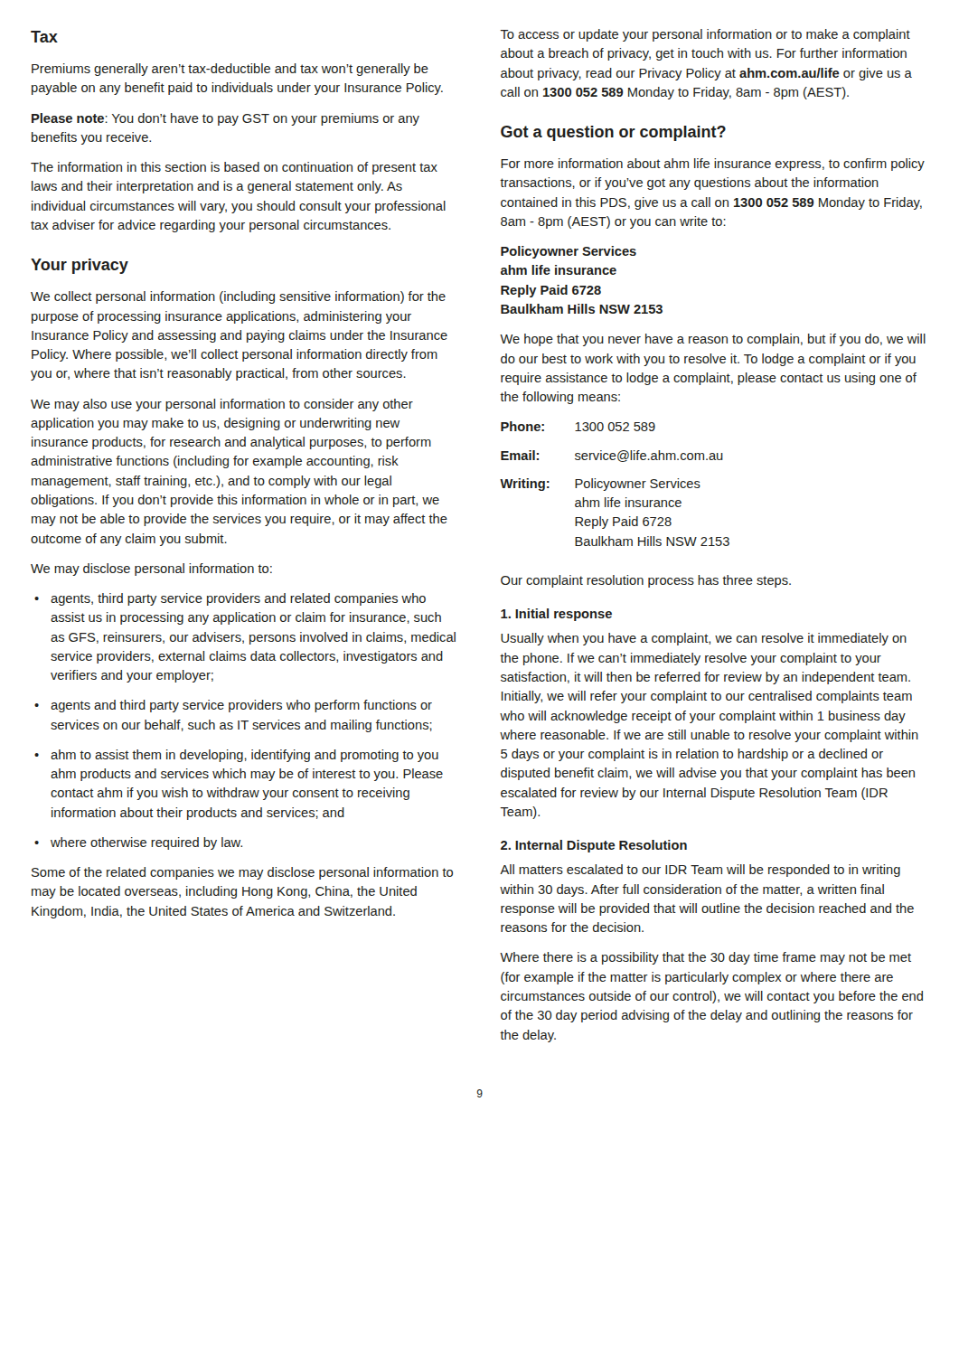Tax
Premiums generally aren’t tax-deductible and tax won’t generally be payable on any benefit paid to individuals under your Insurance Policy.
Please note: You don’t have to pay GST on your premiums or any benefits you receive.
The information in this section is based on continuation of present tax laws and their interpretation and is a general statement only. As individual circumstances will vary, you should consult your professional tax adviser for advice regarding your personal circumstances.
Your privacy
We collect personal information (including sensitive information) for the purpose of processing insurance applications, administering your Insurance Policy and assessing and paying claims under the Insurance Policy. Where possible, we’ll collect personal information directly from you or, where that isn’t reasonably practical, from other sources.
We may also use your personal information to consider any other application you may make to us, designing or underwriting new insurance products, for research and analytical purposes, to perform administrative functions (including for example accounting, risk management, staff training, etc.), and to comply with our legal obligations. If you don’t provide this information in whole or in part, we may not be able to provide the services you require, or it may affect the outcome of any claim you submit.
We may disclose personal information to:
agents, third party service providers and related companies who assist us in processing any application or claim for insurance, such as GFS, reinsurers, our advisers, persons involved in claims, medical service providers, external claims data collectors, investigators and verifiers and your employer;
agents and third party service providers who perform functions or services on our behalf, such as IT services and mailing functions;
ahm to assist them in developing, identifying and promoting to you ahm products and services which may be of interest to you. Please contact ahm if you wish to withdraw your consent to receiving information about their products and services; and
where otherwise required by law.
Some of the related companies we may disclose personal information to may be located overseas, including Hong Kong, China, the United Kingdom, India, the United States of America and Switzerland.
To access or update your personal information or to make a complaint about a breach of privacy, get in touch with us. For further information about privacy, read our Privacy Policy at ahm.com.au/life or give us a call on 1300 052 589 Monday to Friday, 8am - 8pm (AEST).
Got a question or complaint?
For more information about ahm life insurance express, to confirm policy transactions, or if you’ve got any questions about the information contained in this PDS, give us a call on 1300 052 589 Monday to Friday, 8am - 8pm (AEST) or you can write to:
Policyowner Services
ahm life insurance
Reply Paid 6728
Baulkham Hills NSW 2153
We hope that you never have a reason to complain, but if you do, we will do our best to work with you to resolve it. To lodge a complaint or if you require assistance to lodge a complaint, please contact us using one of the following means:
| Phone: | 1300 052 589 |
| Email: | service@life.ahm.com.au |
| Writing: | Policyowner Services ahm life insurance Reply Paid 6728 Baulkham Hills NSW 2153 |
Our complaint resolution process has three steps.
1. Initial response
Usually when you have a complaint, we can resolve it immediately on the phone. If we can’t immediately resolve your complaint to your satisfaction, it will then be referred for review by an independent team. Initially, we will refer your complaint to our centralised complaints team who will acknowledge receipt of your complaint within 1 business day where reasonable. If we are still unable to resolve your complaint within 5 days or your complaint is in relation to hardship or a declined or disputed benefit claim, we will advise you that your complaint has been escalated for review by our Internal Dispute Resolution Team (IDR Team).
2. Internal Dispute Resolution
All matters escalated to our IDR Team will be responded to in writing within 30 days. After full consideration of the matter, a written final response will be provided that will outline the decision reached and the reasons for the decision.
Where there is a possibility that the 30 day time frame may not be met (for example if the matter is particularly complex or where there are circumstances outside of our control), we will contact you before the end of the 30 day period advising of the delay and outlining the reasons for the delay.
9